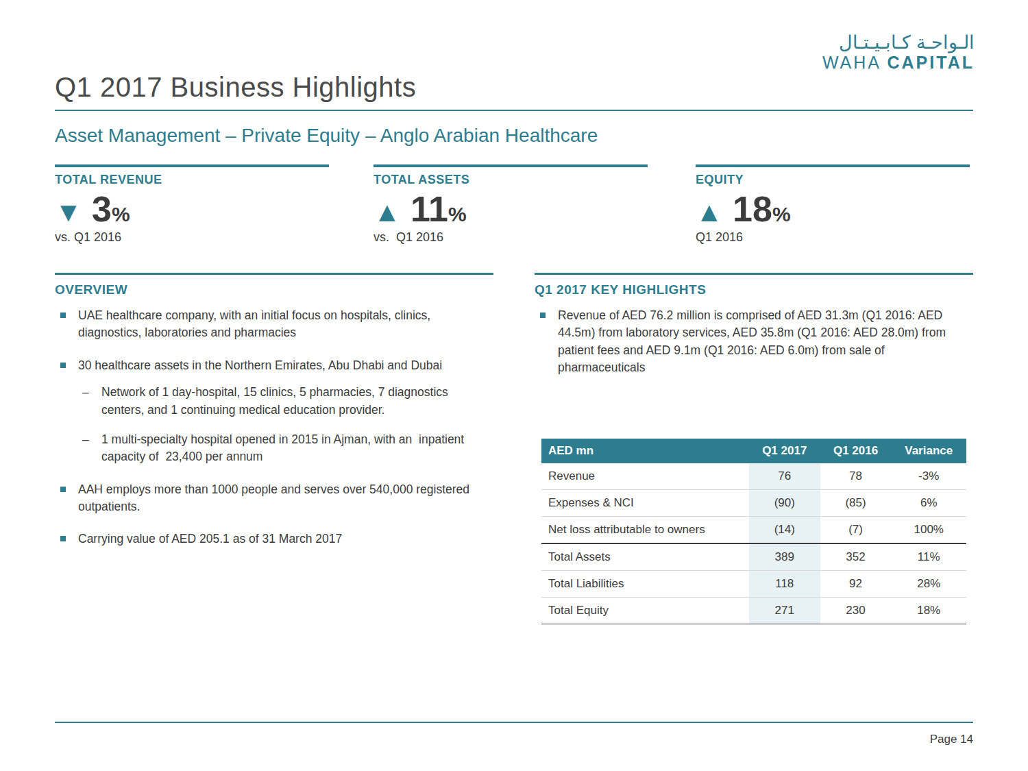الـواحـة كـابـيـتـال
WAHA CAPITAL
Q1 2017 Business Highlights
Asset Management – Private Equity – Anglo Arabian Healthcare
TOTAL REVENUE
▼ 3%
vs. Q1 2016
TOTAL ASSETS
▲ 11%
vs. Q1 2016
EQUITY
▲ 18%
Q1 2016
OVERVIEW
UAE healthcare company, with an initial focus on hospitals, clinics, diagnostics, laboratories and pharmacies
30 healthcare assets in the Northern Emirates, Abu Dhabi and Dubai
Network of 1 day-hospital, 15 clinics, 5 pharmacies, 7 diagnostics centers, and 1 continuing medical education provider.
1 multi-specialty hospital opened in 2015 in Ajman, with an inpatient capacity of 23,400 per annum
AAH employs more than 1000 people and serves over 540,000 registered outpatients.
Carrying value of AED 205.1 as of 31 March 2017
Q1 2017 KEY HIGHLIGHTS
Revenue of AED 76.2 million is comprised of AED 31.3m (Q1 2016: AED 44.5m) from laboratory services, AED 35.8m (Q1 2016: AED 28.0m) from patient fees and AED 9.1m (Q1 2016: AED 6.0m) from sale of pharmaceuticals
| AED mn | Q1 2017 | Q1 2016 | Variance |
| --- | --- | --- | --- |
| Revenue | 76 | 78 | -3% |
| Expenses & NCI | (90) | (85) | 6% |
| Net loss attributable to owners | (14) | (7) | 100% |
| Total Assets | 389 | 352 | 11% |
| Total Liabilities | 118 | 92 | 28% |
| Total Equity | 271 | 230 | 18% |
Page 14